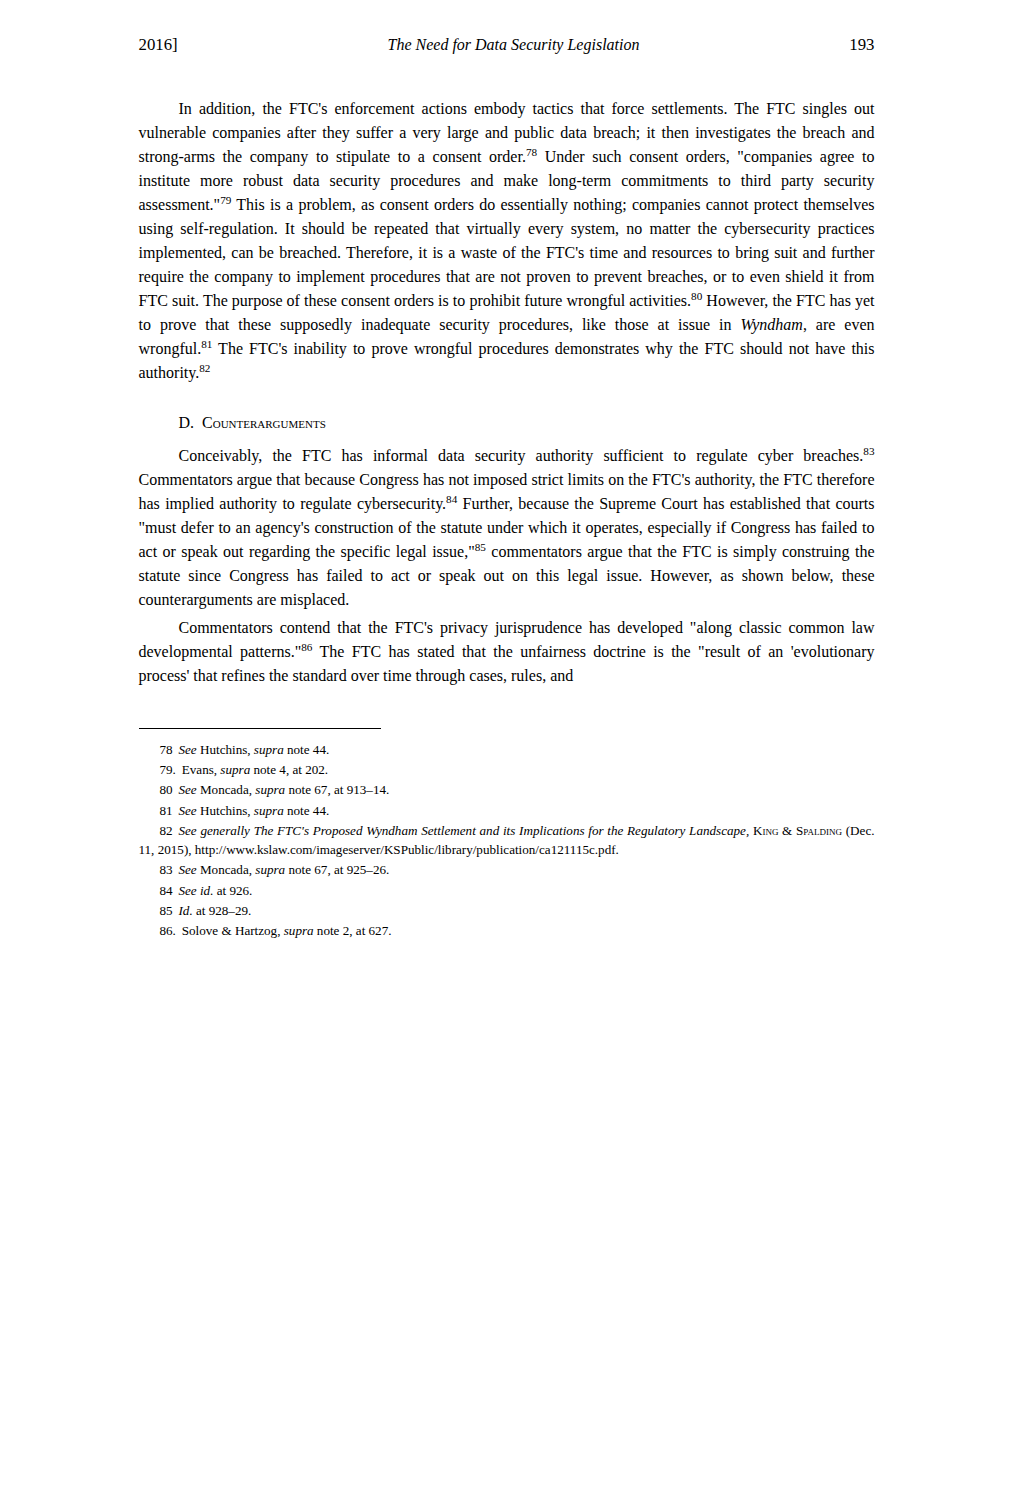2016] The Need for Data Security Legislation 193
In addition, the FTC's enforcement actions embody tactics that force settlements. The FTC singles out vulnerable companies after they suffer a very large and public data breach; it then investigates the breach and strong-arms the company to stipulate to a consent order.78 Under such consent orders, "companies agree to institute more robust data security procedures and make long-term commitments to third party security assessment."79 This is a problem, as consent orders do essentially nothing; companies cannot protect themselves using self-regulation. It should be repeated that virtually every system, no matter the cybersecurity practices implemented, can be breached. Therefore, it is a waste of the FTC's time and resources to bring suit and further require the company to implement procedures that are not proven to prevent breaches, or to even shield it from FTC suit. The purpose of these consent orders is to prohibit future wrongful activities.80 However, the FTC has yet to prove that these supposedly inadequate security procedures, like those at issue in Wyndham, are even wrongful.81 The FTC's inability to prove wrongful procedures demonstrates why the FTC should not have this authority.82
D. Counterarguments
Conceivably, the FTC has informal data security authority sufficient to regulate cyber breaches.83 Commentators argue that because Congress has not imposed strict limits on the FTC's authority, the FTC therefore has implied authority to regulate cybersecurity.84 Further, because the Supreme Court has established that courts "must defer to an agency's construction of the statute under which it operates, especially if Congress has failed to act or speak out regarding the specific legal issue,"85 commentators argue that the FTC is simply construing the statute since Congress has failed to act or speak out on this legal issue. However, as shown below, these counterarguments are misplaced.
Commentators contend that the FTC's privacy jurisprudence has developed "along classic common law developmental patterns."86 The FTC has stated that the unfairness doctrine is the "result of an 'evolutionary process' that refines the standard over time through cases, rules, and
See Hutchins, supra note 44.
Evans, supra note 4, at 202.
See Moncada, supra note 67, at 913–14.
See Hutchins, supra note 44.
See generally The FTC's Proposed Wyndham Settlement and its Implications for the Regulatory Landscape, King & Spalding (Dec. 11, 2015), http://www.kslaw.com/imageserver/KSPublic/library/publication/ca121115c.pdf.
See Moncada, supra note 67, at 925–26.
See id. at 926.
Id. at 928–29.
Solove & Hartzog, supra note 2, at 627.